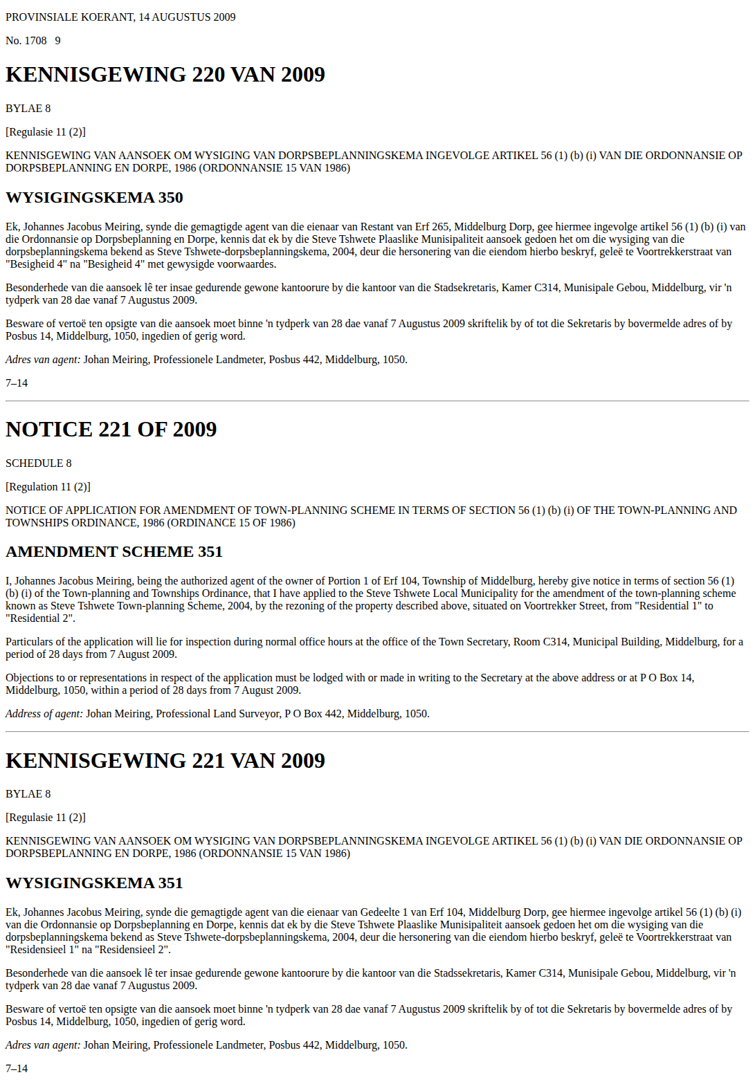PROVINSIALE KOERANT, 14 AUGUSTUS 2009
No. 1708 9
KENNISGEWING 220 VAN 2009
BYLAE 8
[Regulasie 11 (2)]
KENNISGEWING VAN AANSOEK OM WYSIGING VAN DORPSBEPLANNINGSKEMA INGEVOLGE ARTIKEL 56 (1) (b) (i) VAN DIE ORDONNANSIE OP DORPSBEPLANNING EN DORPE, 1986 (ORDONNANSIE 15 VAN 1986)
WYSIGINGSKEMA 350
Ek, Johannes Jacobus Meiring, synde die gemagtigde agent van die eienaar van Restant van Erf 265, Middelburg Dorp, gee hiermee ingevolge artikel 56 (1) (b) (i) van die Ordonnansie op Dorpsbeplanning en Dorpe, kennis dat ek by die Steve Tshwete Plaaslike Munisipaliteit aansoek gedoen het om die wysiging van die dorpsbeplanningskema bekend as Steve Tshwete-dorpsbeplanningskema, 2004, deur die hersonering van die eiendom hierbo beskryf, geleë te Voortrekkerstraat van "Besigheid 4" na "Besigheid 4" met gewysigde voorwaardes.
Besonderhede van die aansoek lê ter insae gedurende gewone kantoorure by die kantoor van die Stadsekretaris, Kamer C314, Munisipale Gebou, Middelburg, vir 'n tydperk van 28 dae vanaf 7 Augustus 2009.
Besware of vertoë ten opsigte van die aansoek moet binne 'n tydperk van 28 dae vanaf 7 Augustus 2009 skriftelik by of tot die Sekretaris by bovermelde adres of by Posbus 14, Middelburg, 1050, ingedien of gerig word.
Adres van agent: Johan Meiring, Professionele Landmeter, Posbus 442, Middelburg, 1050.
7–14
NOTICE 221 OF 2009
SCHEDULE 8
[Regulation 11 (2)]
NOTICE OF APPLICATION FOR AMENDMENT OF TOWN-PLANNING SCHEME IN TERMS OF SECTION 56 (1) (b) (i) OF THE TOWN-PLANNING AND TOWNSHIPS ORDINANCE, 1986 (ORDINANCE 15 OF 1986)
AMENDMENT SCHEME 351
I, Johannes Jacobus Meiring, being the authorized agent of the owner of Portion 1 of Erf 104, Township of Middelburg, hereby give notice in terms of section 56 (1) (b) (i) of the Town-planning and Townships Ordinance, that I have applied to the Steve Tshwete Local Municipality for the amendment of the town-planning scheme known as Steve Tshwete Town-planning Scheme, 2004, by the rezoning of the property described above, situated on Voortrekker Street, from "Residential 1" to "Residential 2".
Particulars of the application will lie for inspection during normal office hours at the office of the Town Secretary, Room C314, Municipal Building, Middelburg, for a period of 28 days from 7 August 2009.
Objections to or representations in respect of the application must be lodged with or made in writing to the Secretary at the above address or at P O Box 14, Middelburg, 1050, within a period of 28 days from 7 August 2009.
Address of agent: Johan Meiring, Professional Land Surveyor, P O Box 442, Middelburg, 1050.
KENNISGEWING 221 VAN 2009
BYLAE 8
[Regulasie 11 (2)]
KENNISGEWING VAN AANSOEK OM WYSIGING VAN DORPSBEPLANNINGSKEMA INGEVOLGE ARTIKEL 56 (1) (b) (i) VAN DIE ORDONNANSIE OP DORPSBEPLANNING EN DORPE, 1986 (ORDONNANSIE 15 VAN 1986)
WYSIGINGSKEMA 351
Ek, Johannes Jacobus Meiring, synde die gemagtigde agent van die eienaar van Gedeelte 1 van Erf 104, Middelburg Dorp, gee hiermee ingevolge artikel 56 (1) (b) (i) van die Ordonnansie op Dorpsbeplanning en Dorpe, kennis dat ek by die Steve Tshwete Plaaslike Munisipaliteit aansoek gedoen het om die wysiging van die dorpsbeplanningskema bekend as Steve Tshwete-dorpsbeplanningskema, 2004, deur die hersonering van die eiendom hierbo beskryf, geleë te Voortrekkerstraat van "Residensieel 1" na "Residensieel 2".
Besonderhede van die aansoek lê ter insae gedurende gewone kantoorure by die kantoor van die Stadssekretaris, Kamer C314, Munisipale Gebou, Middelburg, vir 'n tydperk van 28 dae vanaf 7 Augustus 2009.
Besware of vertoë ten opsigte van die aansoek moet binne 'n tydperk van 28 dae vanaf 7 Augustus 2009 skriftelik by of tot die Sekretaris by bovermelde adres of by Posbus 14, Middelburg, 1050, ingedien of gerig word.
Adres van agent: Johan Meiring, Professionele Landmeter, Posbus 442, Middelburg, 1050.
7–14